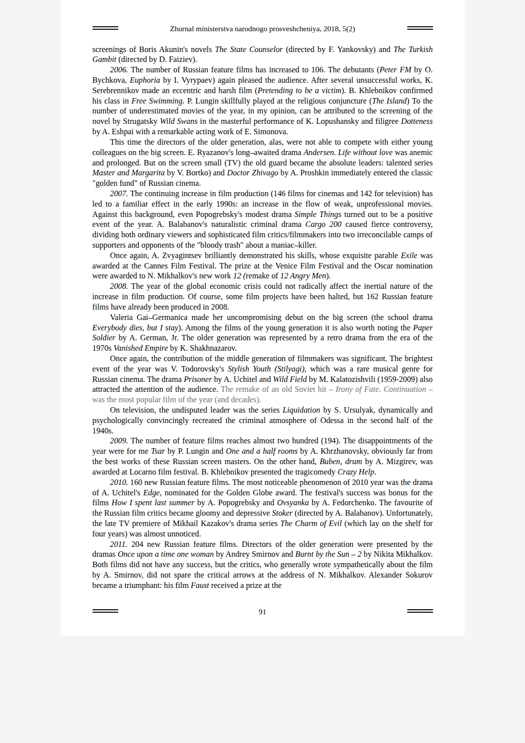Zhurnal ministerstva narodnogo prosveshcheniya, 2018, 5(2)
screenings of Boris Akunin's novels The State Counselor (directed by F. Yankovsky) and The Turkish Gambit (directed by D. Faiziev).
2006. The number of Russian feature films has increased to 106. The debutants (Peter FM by O. Bychkova, Euphoria by I. Vyrypaev) again pleased the audience. After several unsuccessful works, K. Serebrennikov made an eccentric and harsh film (Pretending to be a victim). B. Khlebnikov confirmed his class in Free Swimming. P. Lungin skillfully played at the religious conjuncture (The Island) To the number of underestimated movies of the year, in my opinion, can be attributed to the screening of the novel by Strugatsky Wild Swans in the masterful performance of K. Lopushansky and filigree Dotteness by A. Eshpai with a remarkable acting work of E. Simonova.
This time the directors of the older generation, alas, were not able to compete with either young colleagues on the big screen. E. Ryazanov's long–awaited drama Andersen. Life without love was anemic and prolonged. But on the screen small (TV) the old guard became the absolute leaders: talented series Master and Margarita by V. Bortko) and Doctor Zhivago by A. Proshkin immediately entered the classic "golden fund" of Russian cinema.
2007. The continuing increase in film production (146 films for cinemas and 142 for television) has led to a familiar effect in the early 1990s: an increase in the flow of weak, unprofessional movies. Against this background, even Popogrebsky's modest drama Simple Things turned out to be a positive event of the year. A. Balabanov's naturalistic criminal drama Cargo 200 caused fierce controversy, dividing both ordinary viewers and sophisticated film critics/filmmakers into two irreconcilable camps of supporters and opponents of the "bloody trash" about a maniac–killer.
Once again, A. Zvyagintsev brilliantly demonstrated his skills, whose exquisite parable Exile was awarded at the Cannes Film Festival. The prize at the Venice Film Festival and the Oscar nomination were awarded to N. Mikhalkov's new work 12 (remake of 12 Angry Men).
2008. The year of the global economic crisis could not radically affect the inertial nature of the increase in film production. Of course, some film projects have been halted, but 162 Russian feature films have already been produced in 2008.
Valeria Gai–Germanica made her uncompromising debut on the big screen (the school drama Everybody dies, but I stay). Among the films of the young generation it is also worth noting the Paper Soldier by A. German, Jr. The older generation was represented by a retro drama from the era of the 1970s Vanished Empire by K. Shakhnazarov.
Once again, the contribution of the middle generation of filmmakers was significant. The brightest event of the year was V. Todorovsky's Stylish Youth (Stilyagi), which was a rare musical genre for Russian cinema. The drama Prisoner by A. Uchitel and Wild Field by M. Kalatozishvili (1959-2009) also attracted the attention of the audience. The remake of an old Soviet hit – Irony of Fate. Continuation – was the most popular film of the year (and decades).
On television, the undisputed leader was the series Liquidation by S. Ursulyak, dynamically and psychologically convincingly recreated the criminal atmosphere of Odessa in the second half of the 1940s.
2009. The number of feature films reaches almost two hundred (194). The disappointments of the year were for me Tsar by P. Lungin and One and a half rooms by A. Khrzhanovsky, obviously far from the best works of these Russian screen masters. On the other hand, Buben, drum by A. Mizgirev, was awarded at Locarno film festival. B. Khlebnikov presented the tragicomedy Crazy Help.
2010. 160 new Russian feature films. The most noticeable phenomenon of 2010 year was the drama of A. Uchitel's Edge, nominated for the Golden Globe award. The festival's success was bonus for the films How I spent last summer by A. Popogrebsky and Ovsyanka by A. Fedorchenko. The favourite of the Russian film critics became gloomy and depressive Stoker (directed by A. Balabanov). Unfortunately, the late TV premiere of Mikhail Kazakov's drama series The Charm of Evil (which lay on the shelf for four years) was almost unnoticed.
2011. 204 new Russian feature films. Directors of the older generation were presented by the dramas Once upon a time one woman by Andrey Smirnov and Burnt by the Sun – 2 by Nikita Mikhalkov. Both films did not have any success, but the critics, who generally wrote sympathetically about the film by A. Smirnov, did not spare the critical arrows at the address of N. Mikhalkov. Alexander Sokurov became a triumphant: his film Faust received a prize at the
91